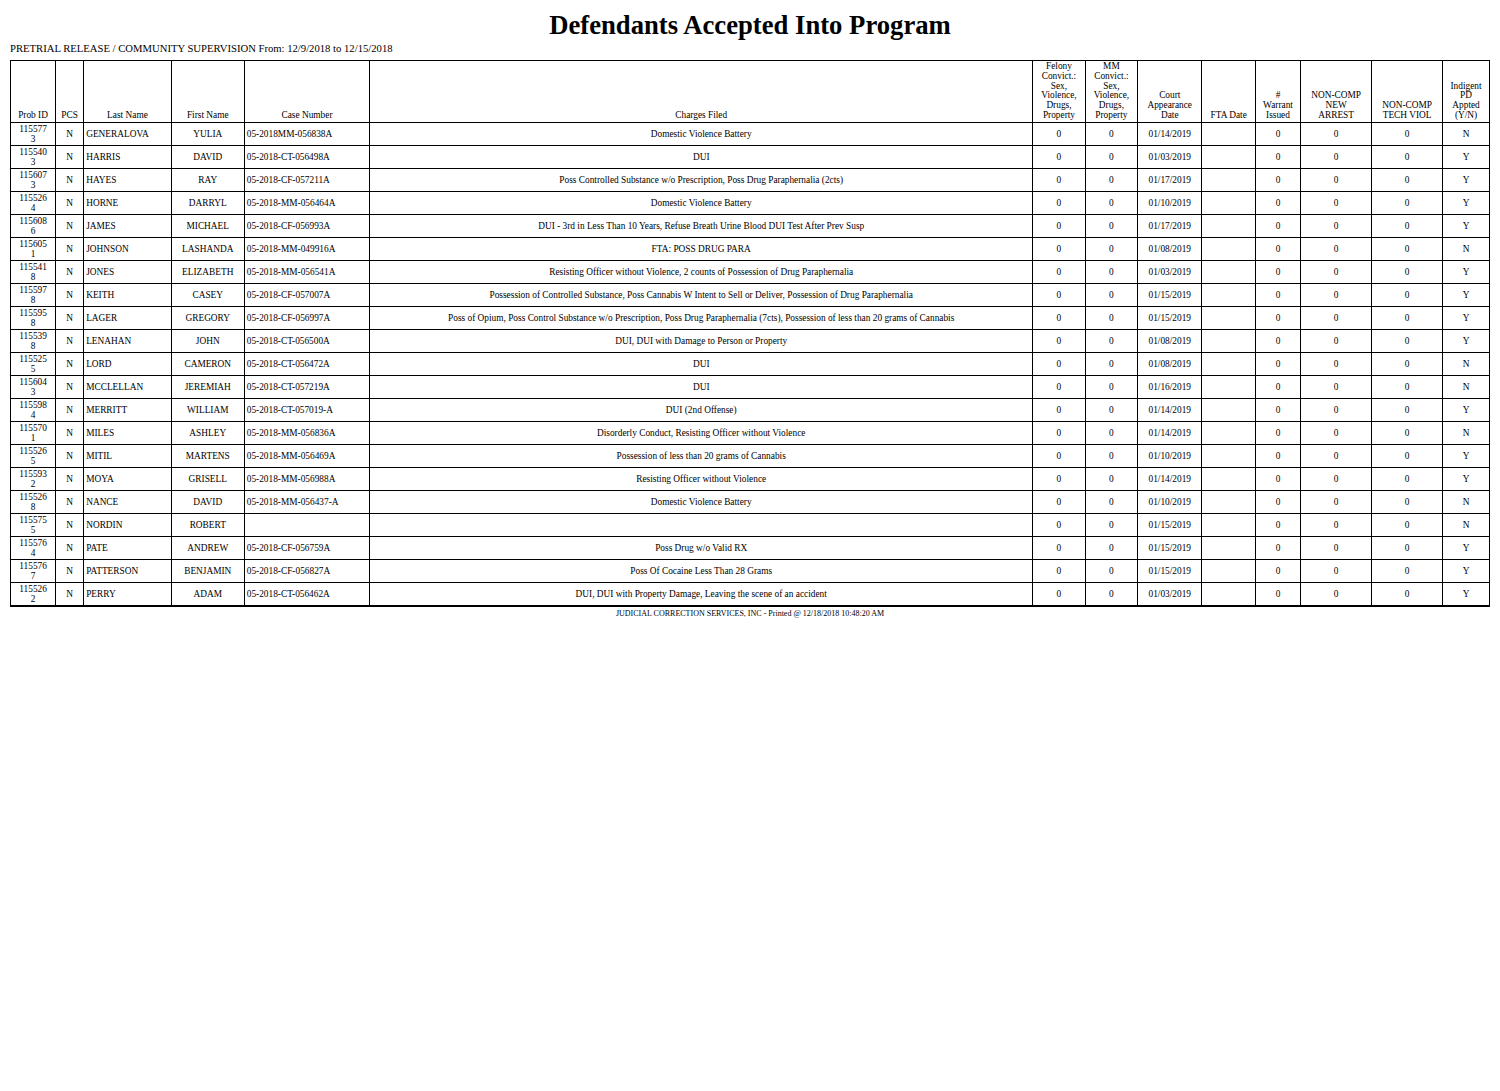Defendants Accepted Into Program
PRETRIAL RELEASE / COMMUNITY SUPERVISION From: 12/9/2018 to 12/15/2018
| Prob ID | PCS | Last Name | First Name | Case Number | Charges Filed | Felony Convict.: Sex, Violence, Drugs, Property | MM Convict.: Sex, Violence, Drugs, Property | Court Appearance Date | FTA Date | # Warrant Issued | NON-COMP NEW ARREST | NON-COMP TECH VIOL | Indigent PD Appted (Y/N) |
| --- | --- | --- | --- | --- | --- | --- | --- | --- | --- | --- | --- | --- | --- |
| 115577 3 | N | GENERALOVA | YULIA | 05-2018MM-056838A | Domestic Violence Battery | 0 | 0 | 01/14/2019 | | 0 | 0 | 0 | N |
| 115540 3 | N | HARRIS | DAVID | 05-2018-CT-056498A | DUI | 0 | 0 | 01/03/2019 | | 0 | 0 | 0 | Y |
| 115607 3 | N | HAYES | RAY | 05-2018-CF-057211A | Poss Controlled Substance w/o Prescription, Poss Drug Paraphernalia (2cts) | 0 | 0 | 01/17/2019 | | 0 | 0 | 0 | Y |
| 115526 4 | N | HORNE | DARRYL | 05-2018-MM-056464A | Domestic Violence Battery | 0 | 0 | 01/10/2019 | | 0 | 0 | 0 | Y |
| 115608 6 | N | JAMES | MICHAEL | 05-2018-CF-056993A | DUI - 3rd in Less Than 10 Years, Refuse Breath Urine Blood DUI Test After Prev Susp | 0 | 0 | 01/17/2019 | | 0 | 0 | 0 | Y |
| 115605 1 | N | JOHNSON | LASHANDA | 05-2018-MM-049916A | FTA: POSS DRUG PARA | 0 | 0 | 01/08/2019 | | 0 | 0 | 0 | N |
| 115541 8 | N | JONES | ELIZABETH | 05-2018-MM-056541A | Resisting Officer without Violence, 2 counts of Possession of Drug Paraphernalia | 0 | 0 | 01/03/2019 | | 0 | 0 | 0 | Y |
| 115597 8 | N | KEITH | CASEY | 05-2018-CF-057007A | Possession of Controlled Substance, Poss Cannabis W Intent to Sell or Deliver, Possession of Drug Paraphernalia | 0 | 0 | 01/15/2019 | | 0 | 0 | 0 | Y |
| 115595 8 | N | LAGER | GREGORY | 05-2018-CF-056997A | Poss of Opium, Poss Control Substance w/o Prescription, Poss Drug Paraphernalia (7cts), Possession of less than 20 grams of Cannabis | 0 | 0 | 01/15/2019 | | 0 | 0 | 0 | Y |
| 115539 8 | N | LENAHAN | JOHN | 05-2018-CT-056500A | DUI, DUI with Damage to Person or Property | 0 | 0 | 01/08/2019 | | 0 | 0 | 0 | Y |
| 115525 5 | N | LORD | CAMERON | 05-2018-CT-056472A | DUI | 0 | 0 | 01/08/2019 | | 0 | 0 | 0 | N |
| 115604 3 | N | MCCLELLAN | JEREMIAH | 05-2018-CT-057219A | DUI | 0 | 0 | 01/16/2019 | | 0 | 0 | 0 | N |
| 115598 4 | N | MERRITT | WILLIAM | 05-2018-CT-057019-A | DUI (2nd Offense) | 0 | 0 | 01/14/2019 | | 0 | 0 | 0 | Y |
| 115570 1 | N | MILES | ASHLEY | 05-2018-MM-056836A | Disorderly Conduct, Resisting Officer without Violence | 0 | 0 | 01/14/2019 | | 0 | 0 | 0 | N |
| 115526 5 | N | MITIL | MARTENS | 05-2018-MM-056469A | Possession of less than 20 grams of Cannabis | 0 | 0 | 01/10/2019 | | 0 | 0 | 0 | Y |
| 115593 2 | N | MOYA | GRISELL | 05-2018-MM-056988A | Resisting Officer without Violence | 0 | 0 | 01/14/2019 | | 0 | 0 | 0 | Y |
| 115526 8 | N | NANCE | DAVID | 05-2018-MM-056437-A | Domestic Violence Battery | 0 | 0 | 01/10/2019 | | 0 | 0 | 0 | N |
| 115575 5 | N | NORDIN | ROBERT | | | 0 | 0 | 01/15/2019 | | 0 | 0 | 0 | N |
| 115576 4 | N | PATE | ANDREW | 05-2018-CF-056759A | Poss Drug w/o Valid RX | 0 | 0 | 01/15/2019 | | 0 | 0 | 0 | Y |
| 115576 7 | N | PATTERSON | BENJAMIN | 05-2018-CF-056827A | Poss Of Cocaine Less Than 28 Grams | 0 | 0 | 01/15/2019 | | 0 | 0 | 0 | Y |
| 115526 2 | N | PERRY | ADAM | 05-2018-CT-056462A | DUI, DUI with Property Damage, Leaving the scene of an accident | 0 | 0 | 01/03/2019 | | 0 | 0 | 0 | Y |
JUDICIAL CORRECTION SERVICES, INC - Printed @ 12/18/2018 10:48:20 AM